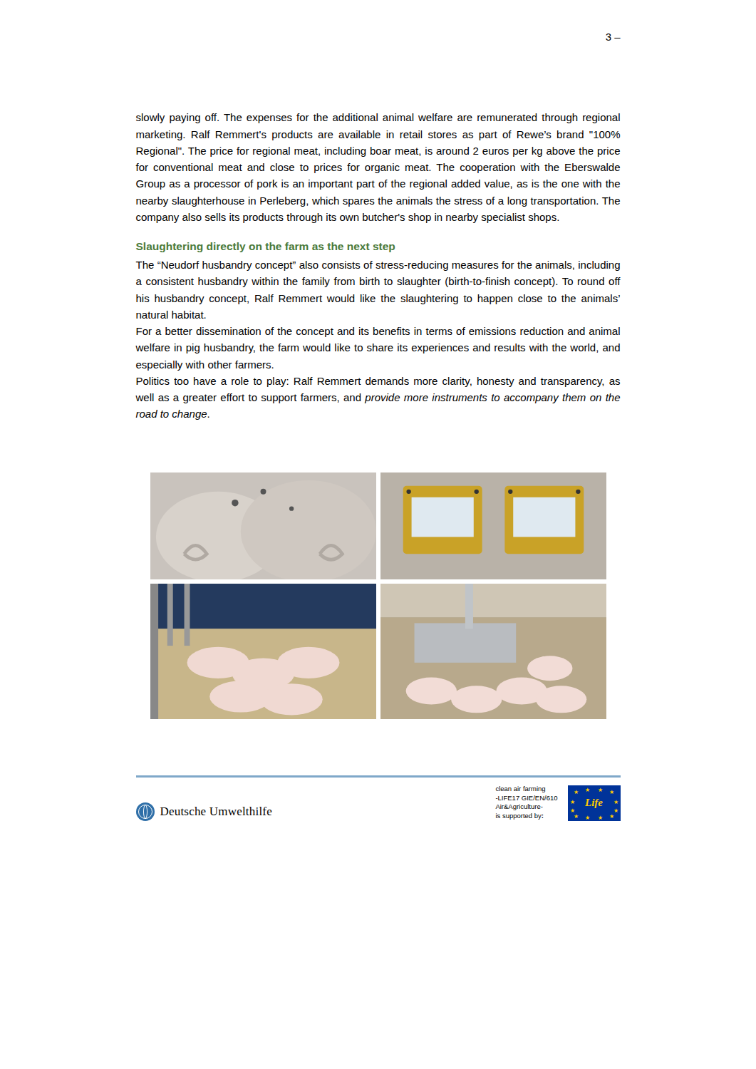3 –
slowly paying off. The expenses for the additional animal welfare are remunerated through regional marketing. Ralf Remmert's products are available in retail stores as part of Rewe’s brand "100% Regional". The price for regional meat, including boar meat, is around 2 euros per kg above the price for conventional meat and close to prices for organic meat. The cooperation with the Eberswalde Group as a processor of pork is an important part of the regional added value, as is the one with the nearby slaughterhouse in Perleberg, which spares the animals the stress of a long transportation. The company also sells its products through its own butcher's shop in nearby specialist shops.
Slaughtering directly on the farm as the next step
The “Neudorf husbandry concept” also consists of stress-reducing measures for the animals, including a consistent husbandry within the family from birth to slaughter (birth-to-finish concept). To round off his husbandry concept, Ralf Remmert would like the slaughtering to happen close to the animals’ natural habitat.
For a better dissemination of the concept and its benefits in terms of emissions reduction and animal welfare in pig husbandry, the farm would like to share its experiences and results with the world, and especially with other farmers.
Politics too have a role to play: Ralf Remmert demands more clarity, honesty and transparency, as well as a greater effort to support farmers, and provide more instruments to accompany them on the road to change.
Deutsche Umwelthilfe
clean air farming
-LIFE17 GIE/EN/610
Air&Agriculture-
is supported by:
★ ★ ★ ★ ★ ★ ★ ★ ★ ★ ★ ★
Life